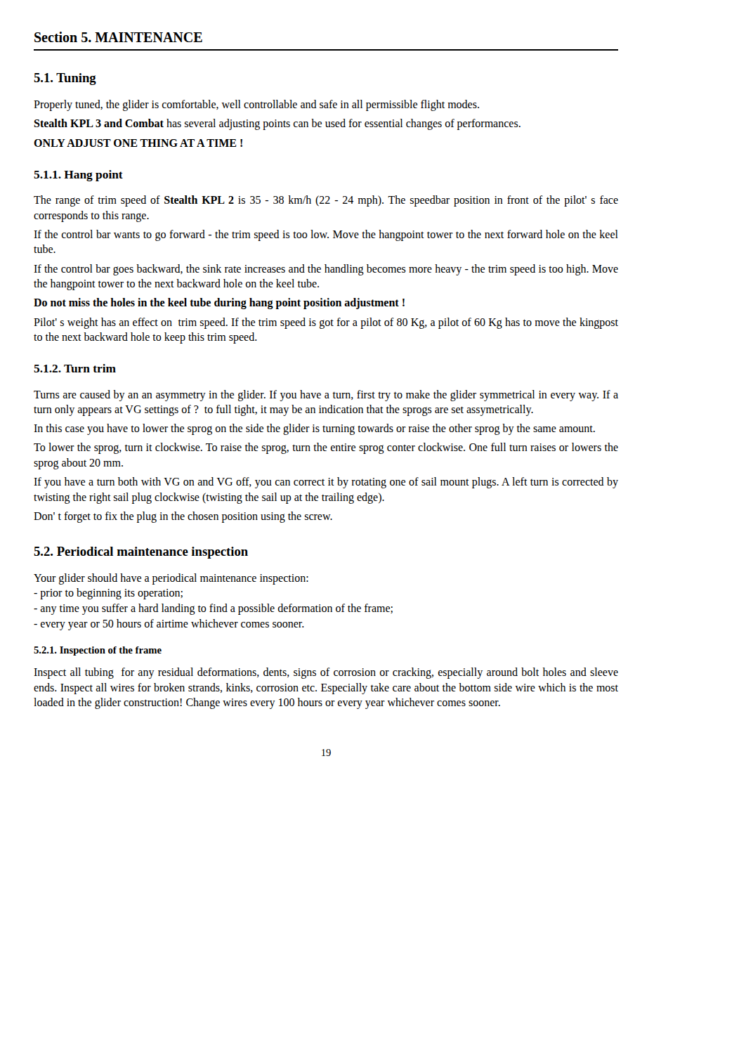Section 5. MAINTENANCE
5.1. Tuning
Properly tuned, the glider is comfortable, well controllable and safe in all permissible flight modes.
Stealth KPL 3 and Combat has several adjusting points can be used for essential changes of performances.
ONLY ADJUST ONE THING AT A TIME !
5.1.1. Hang point
The range of trim speed of Stealth KPL 2 is 35 - 38 km/h (22 - 24 mph). The speedbar position in front of the pilot' s face corresponds to this range.
If the control bar wants to go forward - the trim speed is too low. Move the hangpoint tower to the next forward hole on the keel tube.
If the control bar goes backward, the sink rate increases and the handling becomes more heavy - the trim speed is too high. Move the hangpoint tower to the next backward hole on the keel tube.
Do not miss the holes in the keel tube during hang point position adjustment !
Pilot' s weight has an effect on trim speed. If the trim speed is got for a pilot of 80 Kg, a pilot of 60 Kg has to move the kingpost to the next backward hole to keep this trim speed.
5.1.2. Turn trim
Turns are caused by an an asymmetry in the glider. If you have a turn, first try to make the glider symmetrical in every way. If a turn only appears at VG settings of ? to full tight, it may be an indication that the sprogs are set assymetrically.
In this case you have to lower the sprog on the side the glider is turning towards or raise the other sprog by the same amount.
To lower the sprog, turn it clockwise. To raise the sprog, turn the entire sprog conter clockwise. One full turn raises or lowers the sprog about 20 mm.
If you have a turn both with VG on and VG off, you can correct it by rotating one of sail mount plugs. A left turn is corrected by twisting the right sail plug clockwise (twisting the sail up at the trailing edge).
Don' t forget to fix the plug in the chosen position using the screw.
5.2. Periodical maintenance inspection
Your glider should have a periodical maintenance inspection:
- prior to beginning its operation;
- any time you suffer a hard landing to find a possible deformation of the frame;
- every year or 50 hours of airtime whichever comes sooner.
5.2.1. Inspection of the frame
Inspect all tubing for any residual deformations, dents, signs of corrosion or cracking, especially around bolt holes and sleeve ends. Inspect all wires for broken strands, kinks, corrosion etc. Especially take care about the bottom side wire which is the most loaded in the glider construction! Change wires every 100 hours or every year whichever comes sooner.
19